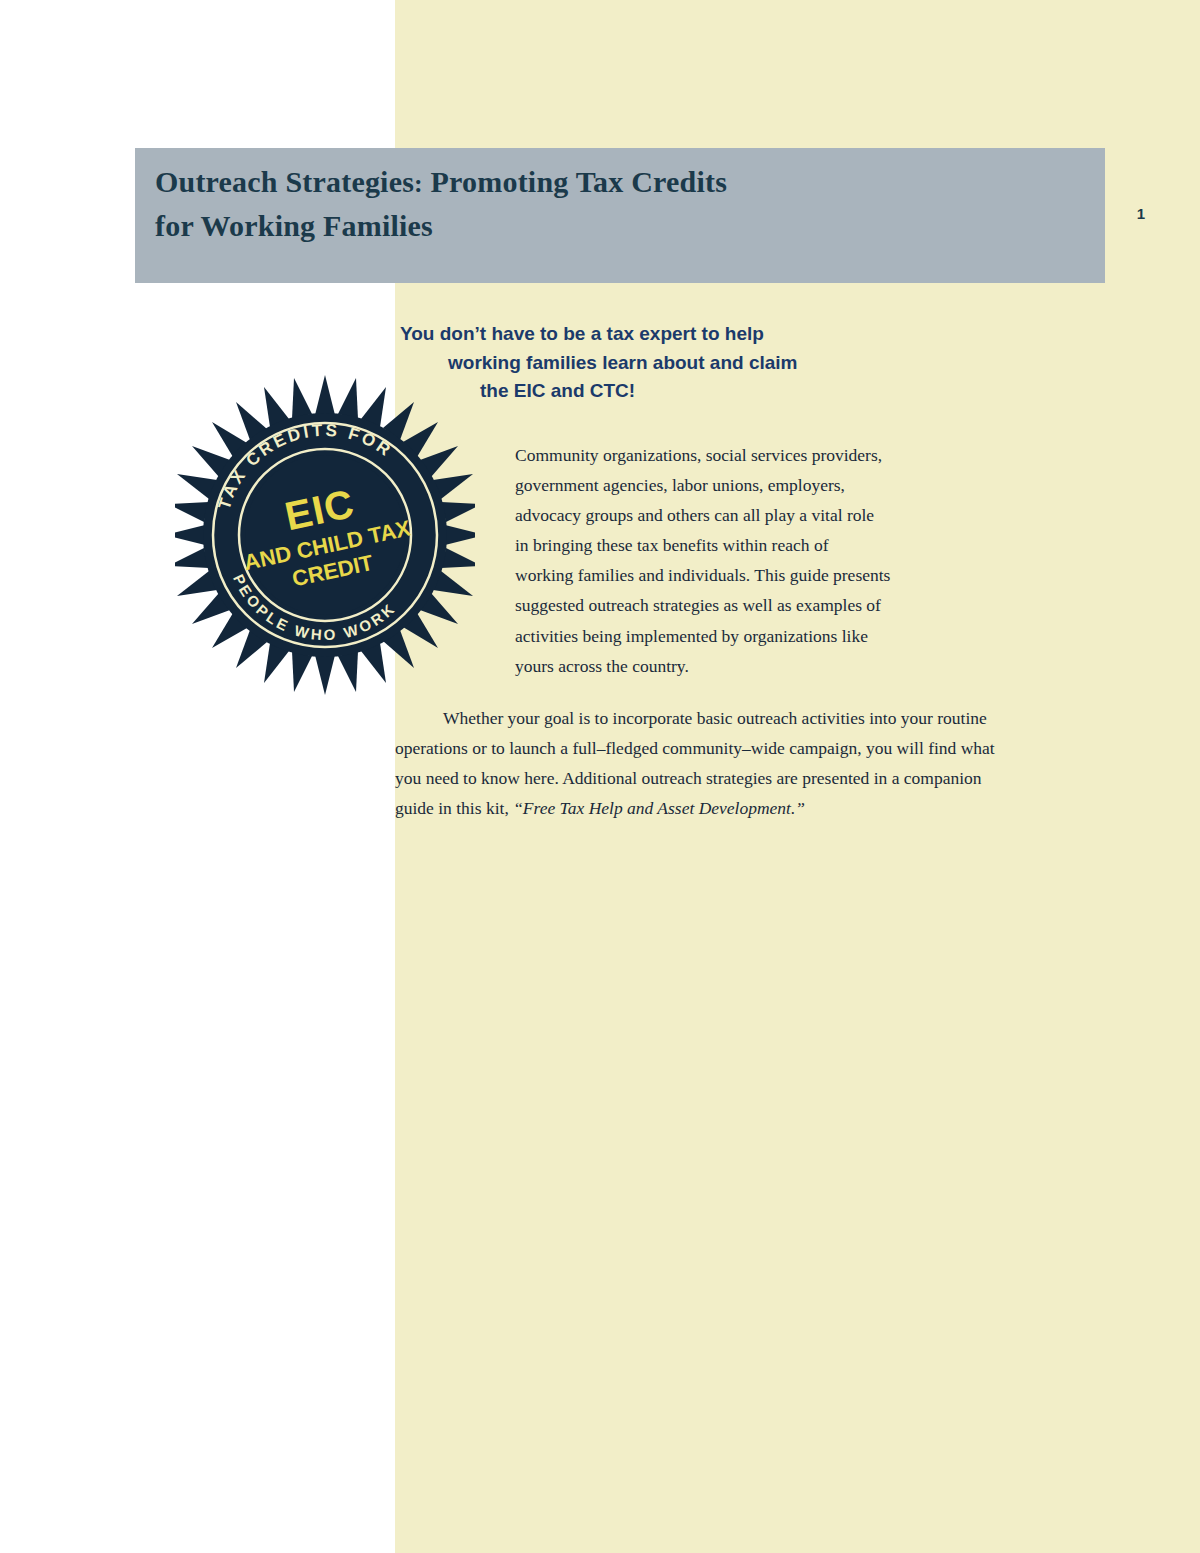Outreach Strategies: Promoting Tax Credits
for Working Families
1
You don’t have to be a tax expert to help working families learn about and claim the EIC and CTC!
TAX CREDITS FOR PEOPLE WHO WORK EIC AND CHILD TAX CREDIT
Community organizations, social services providers,
government agencies, labor unions, employers,
advocacy groups and others can all play a vital role
in bringing these tax benefits within reach of
working families and individuals. This guide presents
suggested outreach strategies as well as examples of
activities being implemented by organizations like
yours across the country.
Whether your goal is to incorporate basic outreach activities into your routine operations or to launch a full–fledged community–wide campaign, you will find what you need to know here. Additional outreach strategies are presented in a companion guide in this kit, “Free Tax Help and Asset Development.”